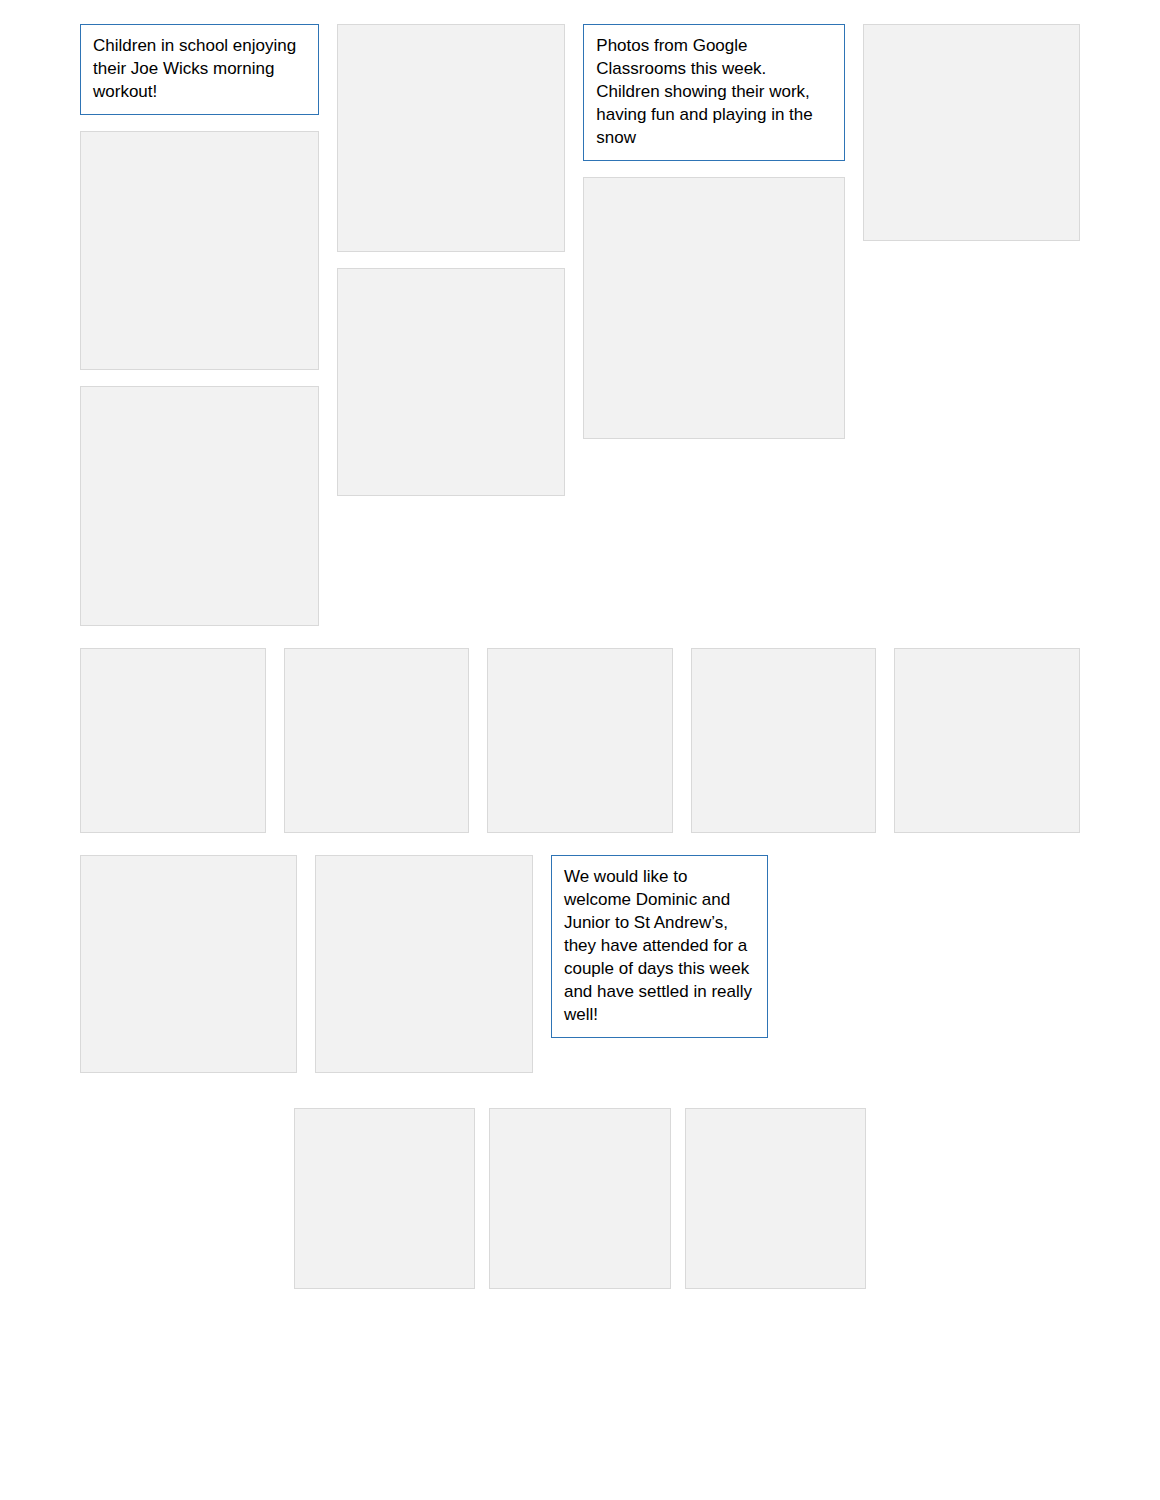School newsletter photo page
Children in school enjoying their Joe Wicks morning workout!
Photos from Google Classrooms this week. Children showing their work, having fun and playing in the snow
We would like to welcome Dominic and Junior to St Andrew’s, they have attended for a couple of days this week and have settled in really well!